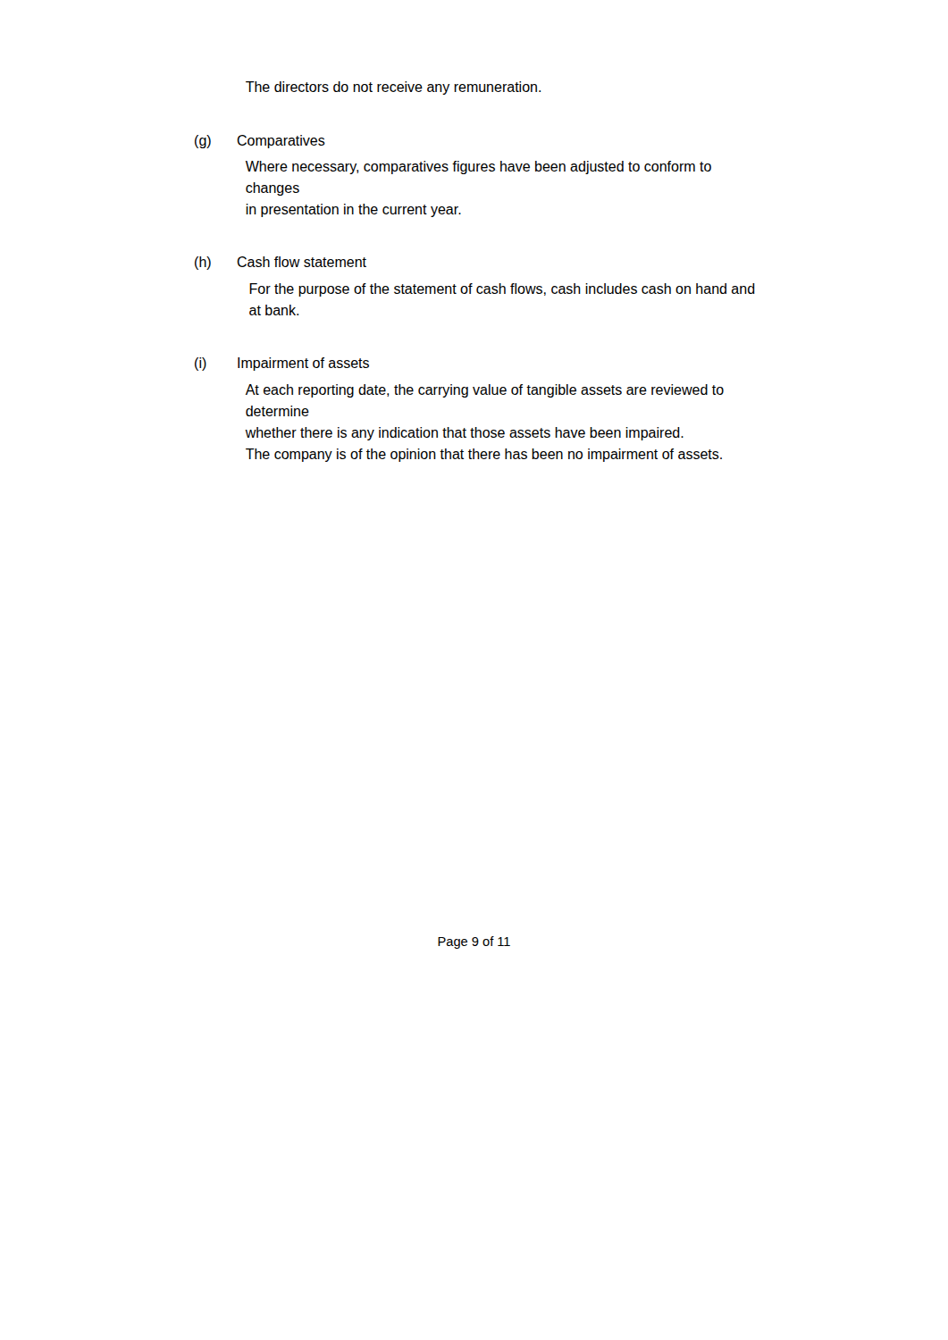The directors do not receive any remuneration.
(g)
Comparatives
Where necessary, comparatives figures have been adjusted to conform to changes
in presentation in the current year.
(h)
Cash flow statement
For the purpose of the statement of cash flows, cash includes cash on hand and
at bank.
(i)
Impairment of assets
At each reporting date, the carrying value of tangible assets are reviewed to determine
whether there is any indication that those assets have been impaired.
The company is of the opinion that there has been no impairment of assets.
Page 9 of 11